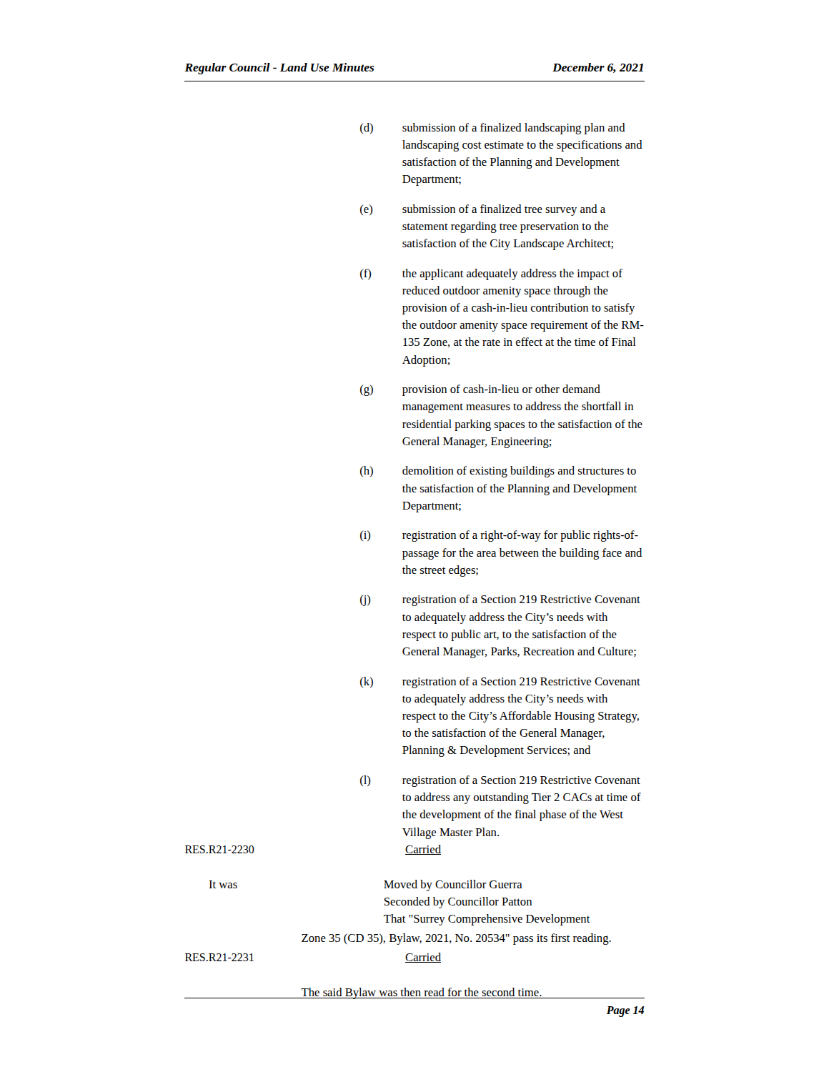Regular Council - Land Use Minutes
December 6, 2021
(d)
submission of a finalized landscaping plan and landscaping cost estimate to the specifications and satisfaction of the Planning and Development Department;
(e)
submission of a finalized tree survey and a statement regarding tree preservation to the satisfaction of the City Landscape Architect;
(f)
the applicant adequately address the impact of reduced outdoor amenity space through the provision of a cash-in-lieu contribution to satisfy the outdoor amenity space requirement of the RM-135 Zone, at the rate in effect at the time of Final Adoption;
(g)
provision of cash-in-lieu or other demand management measures to address the shortfall in residential parking spaces to the satisfaction of the General Manager, Engineering;
(h)
demolition of existing buildings and structures to the satisfaction of the Planning and Development Department;
(i)
registration of a right-of-way for public rights-of-passage for the area between the building face and the street edges;
(j)
registration of a Section 219 Restrictive Covenant to adequately address the City’s needs with respect to public art, to the satisfaction of the General Manager, Parks, Recreation and Culture;
(k)
registration of a Section 219 Restrictive Covenant to adequately address the City’s needs with respect to the City’s Affordable Housing Strategy, to the satisfaction of the General Manager, Planning & Development Services; and
(l)
registration of a Section 219 Restrictive Covenant to address any outstanding Tier 2 CACs at time of the development of the final phase of the West Village Master Plan.
RES.R21-2230
Carried
It was
Moved by Councillor Guerra
Seconded by Councillor Patton
That "Surrey Comprehensive Development
Zone 35 (CD 35), Bylaw, 2021, No. 20534" pass its first reading.
RES.R21-2231
Carried
The said Bylaw was then read for the second time.
Page 14